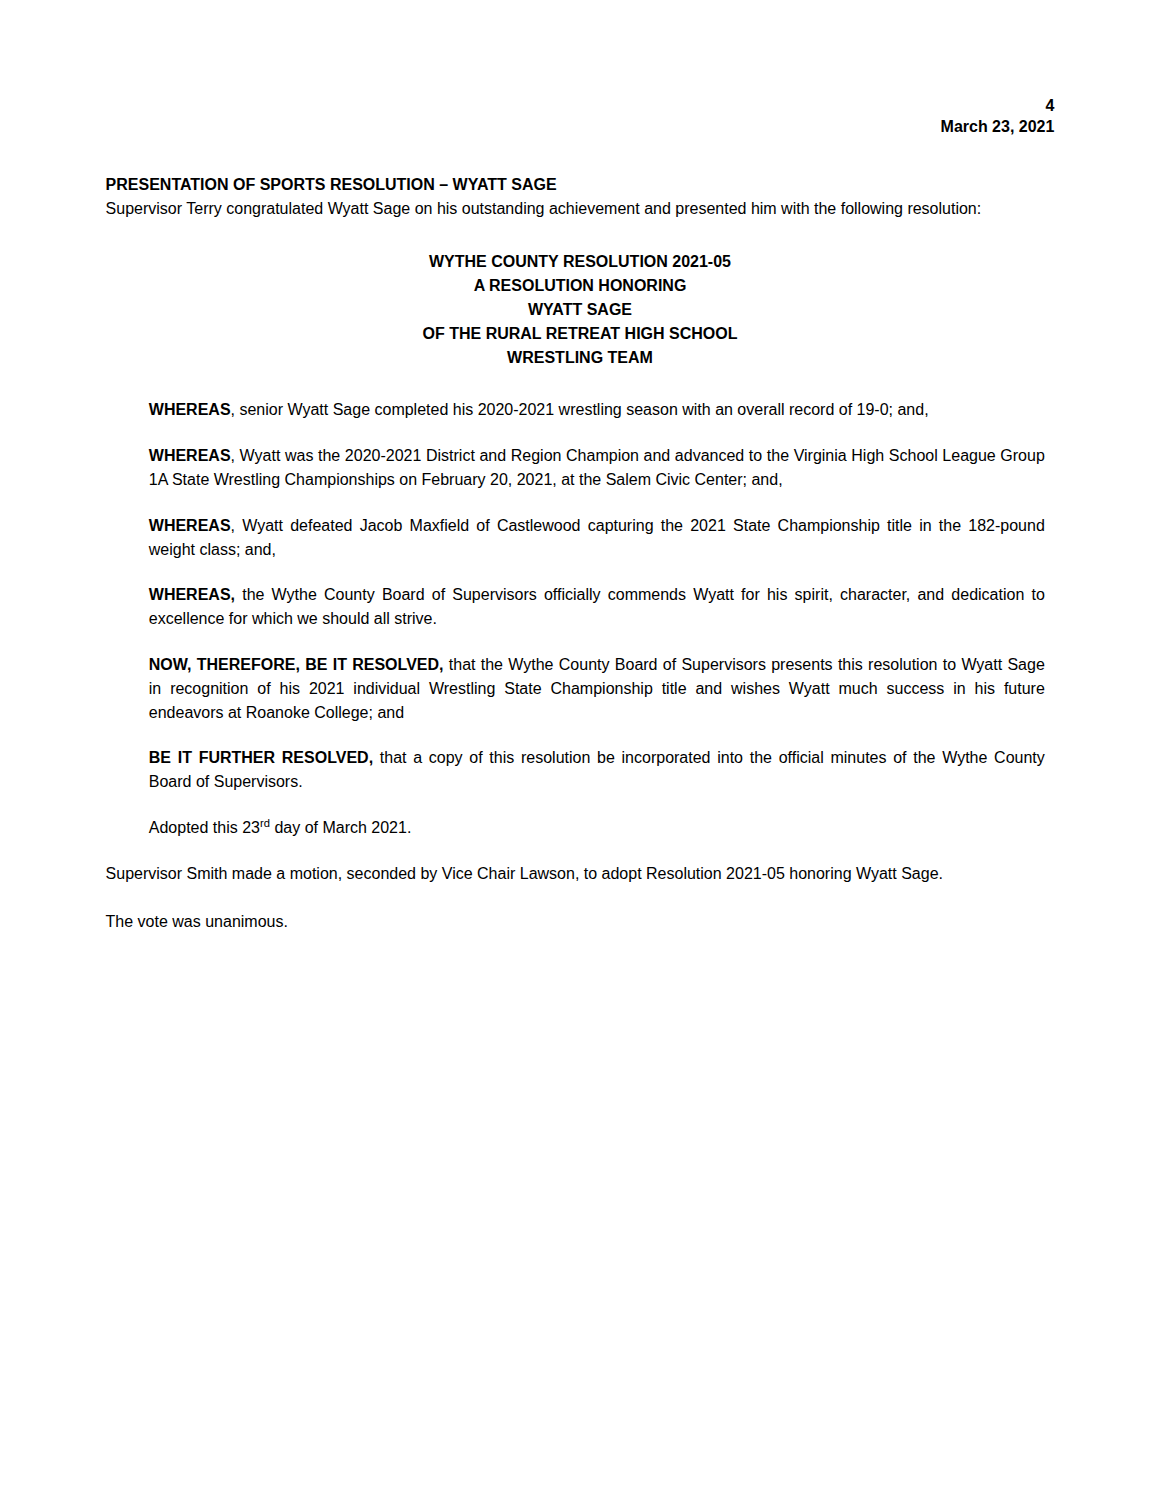4
March 23, 2021
Presentation of Sports Resolution – Wyatt Sage
Supervisor Terry congratulated Wyatt Sage on his outstanding achievement and presented him with the following resolution:
Wythe County Resolution 2021-05
A Resolution Honoring
Wyatt Sage
of the Rural Retreat High School
Wrestling Team
WHEREAS, senior Wyatt Sage completed his 2020-2021 wrestling season with an overall record of 19-0; and,
WHEREAS, Wyatt was the 2020-2021 District and Region Champion and advanced to the Virginia High School League Group 1A State Wrestling Championships on February 20, 2021, at the Salem Civic Center; and,
WHEREAS, Wyatt defeated Jacob Maxfield of Castlewood capturing the 2021 State Championship title in the 182-pound weight class; and,
WHEREAS, the Wythe County Board of Supervisors officially commends Wyatt for his spirit, character, and dedication to excellence for which we should all strive.
NOW, THEREFORE, BE IT RESOLVED, that the Wythe County Board of Supervisors presents this resolution to Wyatt Sage in recognition of his 2021 individual Wrestling State Championship title and wishes Wyatt much success in his future endeavors at Roanoke College; and
BE IT FURTHER RESOLVED, that a copy of this resolution be incorporated into the official minutes of the Wythe County Board of Supervisors.
Adopted this 23rd day of March 2021.
Supervisor Smith made a motion, seconded by Vice Chair Lawson, to adopt Resolution 2021-05 honoring Wyatt Sage.
The vote was unanimous.